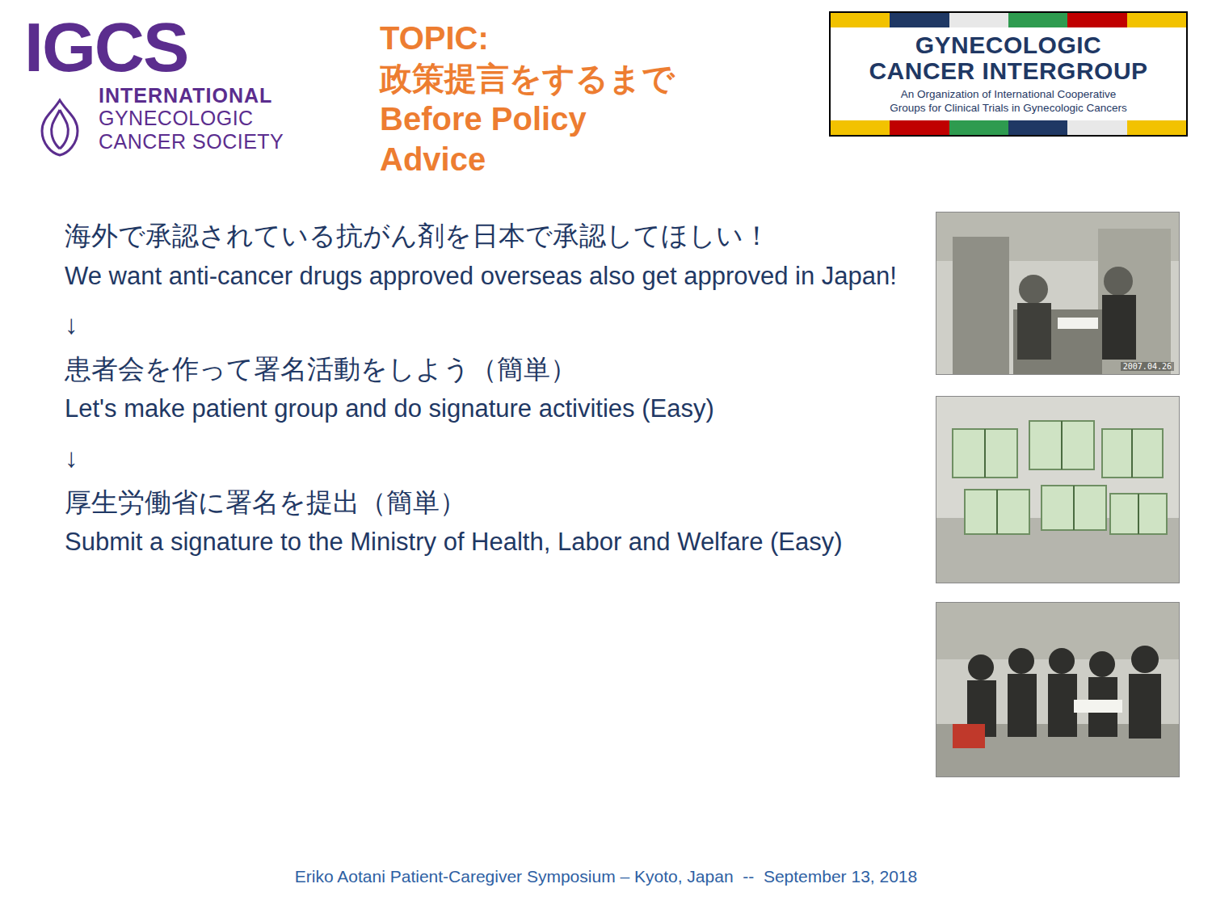IGCS
INTERNATIONAL
GYNECOLOGIC
CANCER SOCIETY
TOPIC:
政策提言をするまで
Before Policy
Advice
GYNECOLOGIC
CANCER INTERGROUP
An Organization of International Cooperative
Groups for Clinical Trials in Gynecologic Cancers
海外で承認されている抗がん剤を日本で承認してほしい！
We want anti-cancer drugs approved overseas also get approved in Japan!
↓
患者会を作って署名活動をしよう（簡単）
Let's make patient group and do signature activities (Easy)
↓
厚生労働省に署名を提出（簡単）
Submit a signature to the Ministry of Health, Labor and Welfare (Easy)
2007.04.26
Eriko Aotani Patient-Caregiver Symposium – Kyoto, Japan -- September 13, 2018